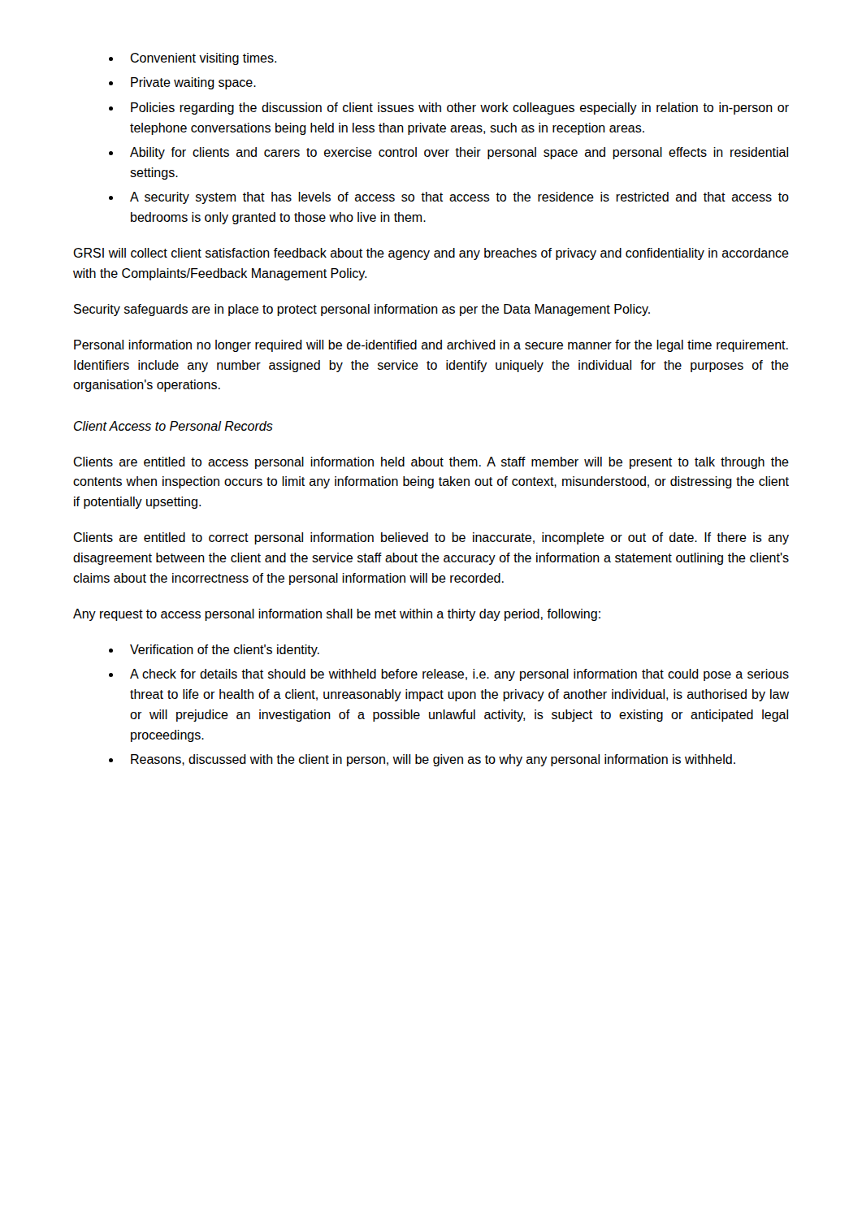Convenient visiting times.
Private waiting space.
Policies regarding the discussion of client issues with other work colleagues especially in relation to in-person or telephone conversations being held in less than private areas, such as in reception areas.
Ability for clients and carers to exercise control over their personal space and personal effects in residential settings.
A security system that has levels of access so that access to the residence is restricted and that access to bedrooms is only granted to those who live in them.
GRSI will collect client satisfaction feedback about the agency and any breaches of privacy and confidentiality in accordance with the Complaints/Feedback Management Policy.
Security safeguards are in place to protect personal information as per the Data Management Policy.
Personal information no longer required will be de-identified and archived in a secure manner for the legal time requirement. Identifiers include any number assigned by the service to identify uniquely the individual for the purposes of the organisation's operations.
Client Access to Personal Records
Clients are entitled to access personal information held about them. A staff member will be present to talk through the contents when inspection occurs to limit any information being taken out of context, misunderstood, or distressing the client if potentially upsetting.
Clients are entitled to correct personal information believed to be inaccurate, incomplete or out of date. If there is any disagreement between the client and the service staff about the accuracy of the information a statement outlining the client's claims about the incorrectness of the personal information will be recorded.
Any request to access personal information shall be met within a thirty day period, following:
Verification of the client's identity.
A check for details that should be withheld before release, i.e. any personal information that could pose a serious threat to life or health of a client, unreasonably impact upon the privacy of another individual, is authorised by law or will prejudice an investigation of a possible unlawful activity, is subject to existing or anticipated legal proceedings.
Reasons, discussed with the client in person, will be given as to why any personal information is withheld.